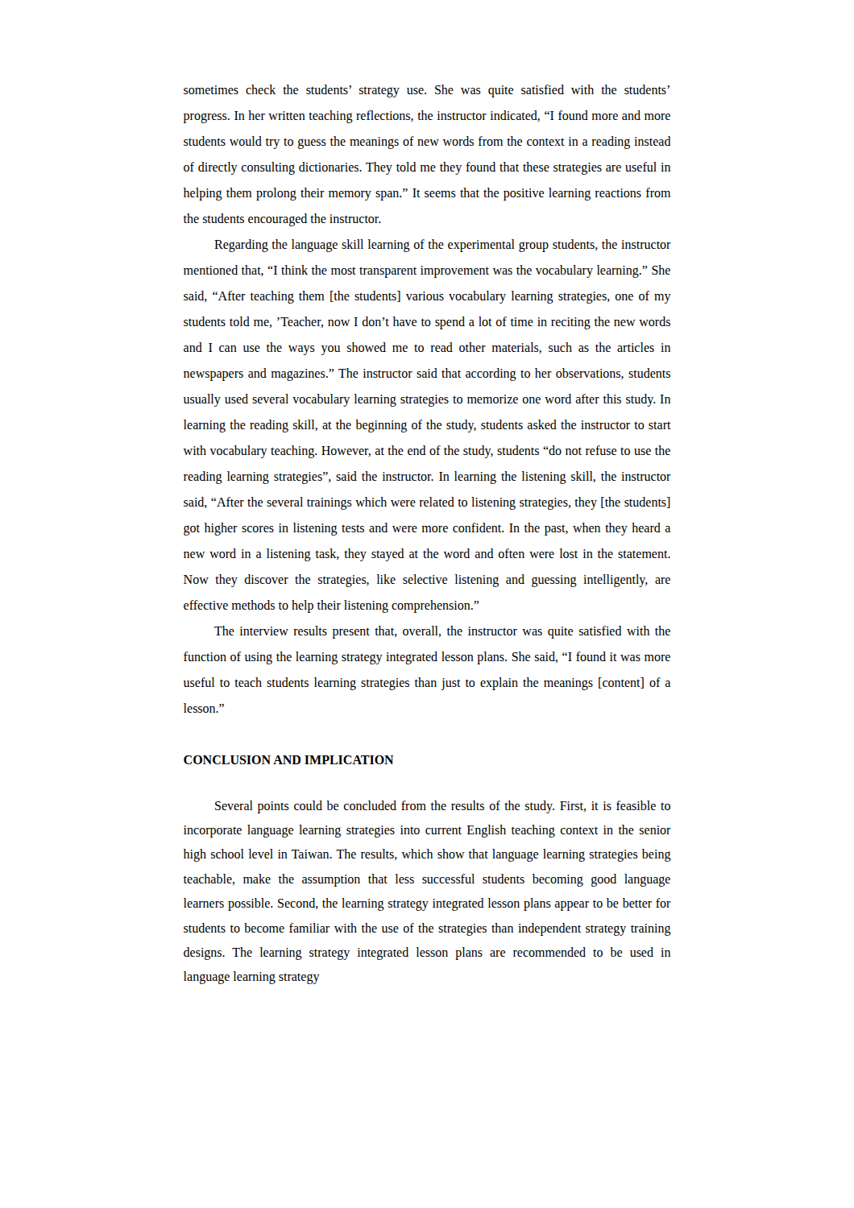sometimes check the students’ strategy use. She was quite satisfied with the students’ progress. In her written teaching reflections, the instructor indicated, “I found more and more students would try to guess the meanings of new words from the context in a reading instead of directly consulting dictionaries. They told me they found that these strategies are useful in helping them prolong their memory span.” It seems that the positive learning reactions from the students encouraged the instructor.
Regarding the language skill learning of the experimental group students, the instructor mentioned that, “I think the most transparent improvement was the vocabulary learning.” She said, “After teaching them [the students] various vocabulary learning strategies, one of my students told me, ’Teacher, now I don’t have to spend a lot of time in reciting the new words and I can use the ways you showed me to read other materials, such as the articles in newspapers and magazines.” The instructor said that according to her observations, students usually used several vocabulary learning strategies to memorize one word after this study. In learning the reading skill, at the beginning of the study, students asked the instructor to start with vocabulary teaching. However, at the end of the study, students “do not refuse to use the reading learning strategies”, said the instructor. In learning the listening skill, the instructor said, “After the several trainings which were related to listening strategies, they [the students] got higher scores in listening tests and were more confident. In the past, when they heard a new word in a listening task, they stayed at the word and often were lost in the statement. Now they discover the strategies, like selective listening and guessing intelligently, are effective methods to help their listening comprehension.”
The interview results present that, overall, the instructor was quite satisfied with the function of using the learning strategy integrated lesson plans. She said, “I found it was more useful to teach students learning strategies than just to explain the meanings [content] of a lesson.”
CONCLUSION AND IMPLICATION
Several points could be concluded from the results of the study. First, it is feasible to incorporate language learning strategies into current English teaching context in the senior high school level in Taiwan. The results, which show that language learning strategies being teachable, make the assumption that less successful students becoming good language learners possible. Second, the learning strategy integrated lesson plans appear to be better for students to become familiar with the use of the strategies than independent strategy training designs. The learning strategy integrated lesson plans are recommended to be used in language learning strategy